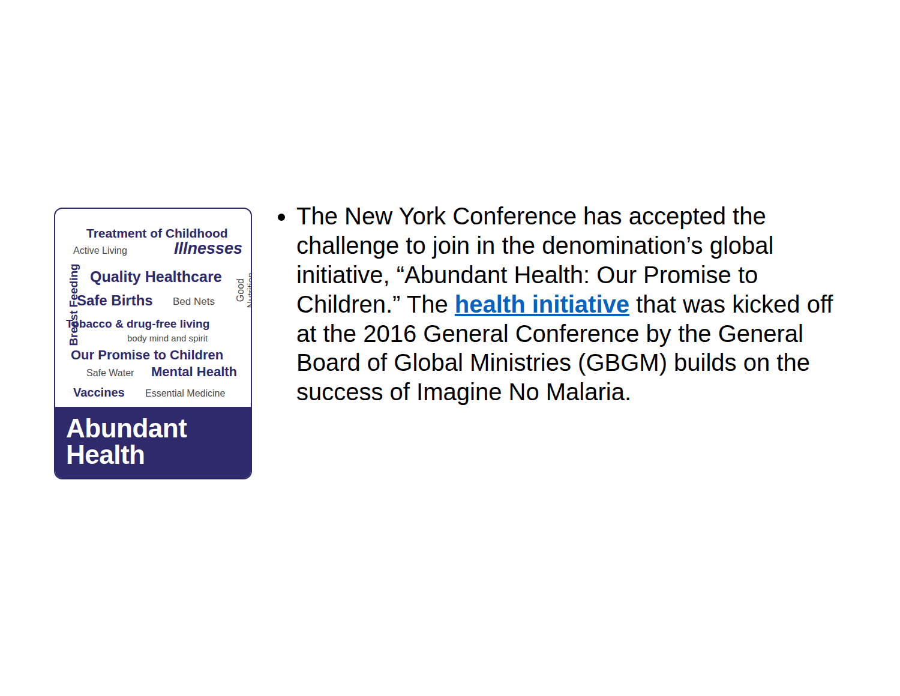Treatment of Childhood Illnesses Active Living Quality Healthcare Safe Births Bed Nets Tobacco & drug-free living body mind and spirit Our Promise to Children Safe Water Mental Health Vaccines Essential Medicine Breast Feeding Good
Nutrition
Abundant
Health
The New York Conference has accepted the challenge to join in the denomination’s global initiative, “Abundant Health: Our Promise to Children.” The health initiative that was kicked off at the 2016 General Conference by the General Board of Global Ministries (GBGM) builds on the success of Imagine No Malaria.